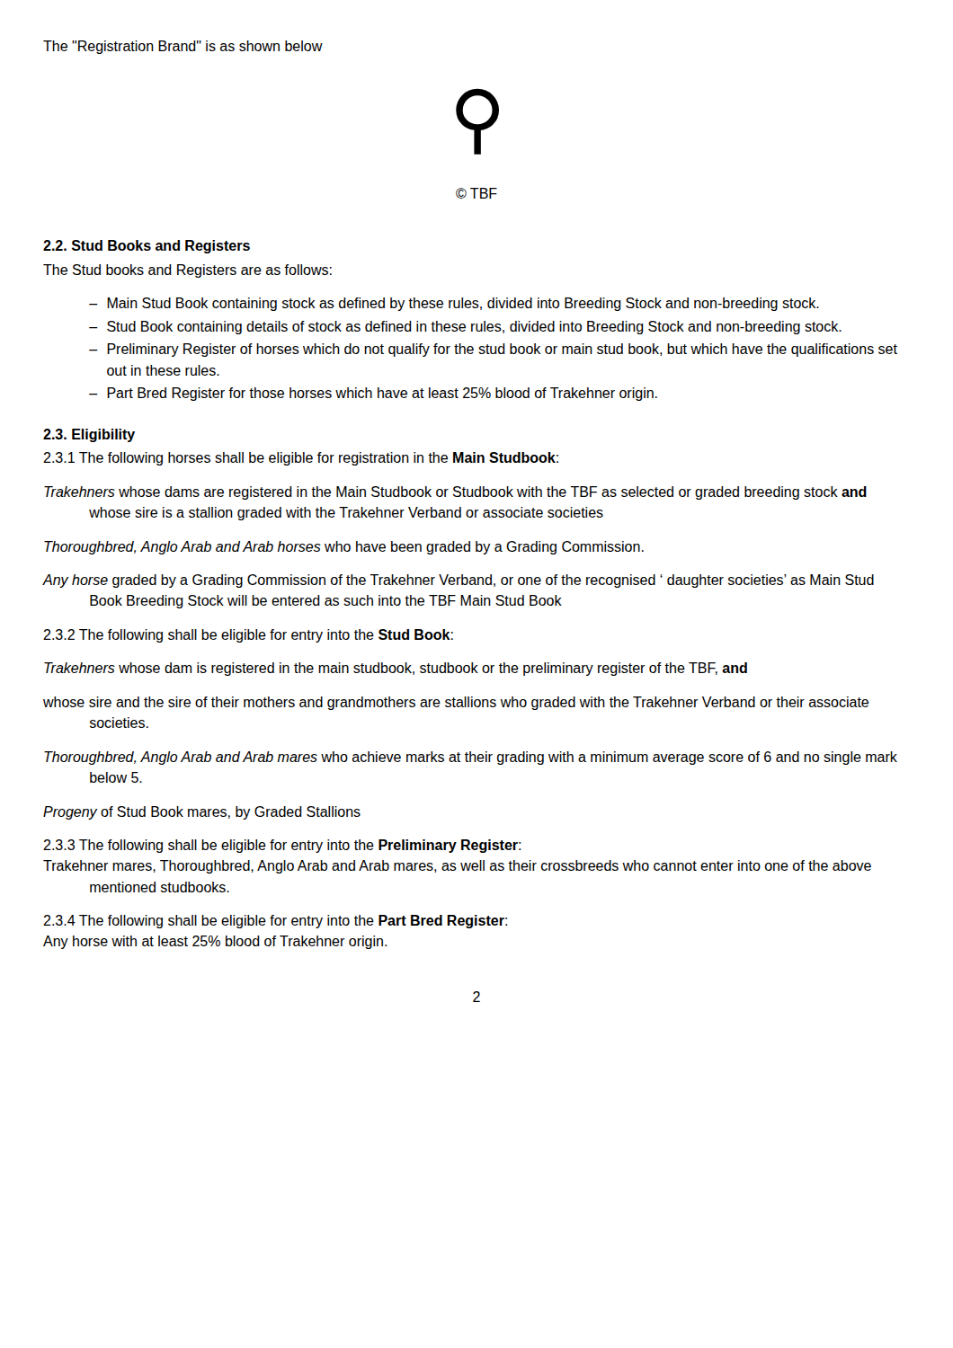The "Registration Brand" is as shown below
⚲
© TBF
2.2. Stud Books and Registers
The Stud books and Registers are as follows:
Main Stud Book containing stock as defined by these rules, divided into Breeding Stock and non-breeding stock.
Stud Book containing details of stock as defined in these rules, divided into Breeding Stock and non-breeding stock.
Preliminary Register of horses which do not qualify for the stud book or main stud book, but which have the qualifications set out in these rules.
Part Bred Register for those horses which have at least 25% blood of Trakehner origin.
2.3. Eligibility
2.3.1 The following horses shall be eligible for registration in the Main Studbook:
Trakehners whose dams are registered in the Main Studbook or Studbook with the TBF as selected or graded breeding stock and
whose sire is a stallion graded with the Trakehner Verband or associate societies
Thoroughbred, Anglo Arab and Arab horses who have been graded by a Grading Commission.
Any horse graded by a Grading Commission of the Trakehner Verband, or one of the recognised ‘ daughter societies’ as Main Stud Book Breeding Stock will be entered as such into the TBF Main Stud Book
2.3.2 The following shall be eligible for entry into the Stud Book:
Trakehners whose dam is registered in the main studbook, studbook or the preliminary register of the TBF, and
whose sire and the sire of their mothers and grandmothers are stallions who graded with the Trakehner Verband or their associate societies.
Thoroughbred, Anglo Arab and Arab mares who achieve marks at their grading with a minimum average score of 6 and no single mark below 5.
Progeny of Stud Book mares, by Graded Stallions
2.3.3 The following shall be eligible for entry into the Preliminary Register:
Trakehner mares, Thoroughbred, Anglo Arab and Arab mares, as well as their crossbreeds who cannot enter into one of the above mentioned studbooks.
2.3.4 The following shall be eligible for entry into the Part Bred Register:
Any horse with at least 25% blood of Trakehner origin.
2